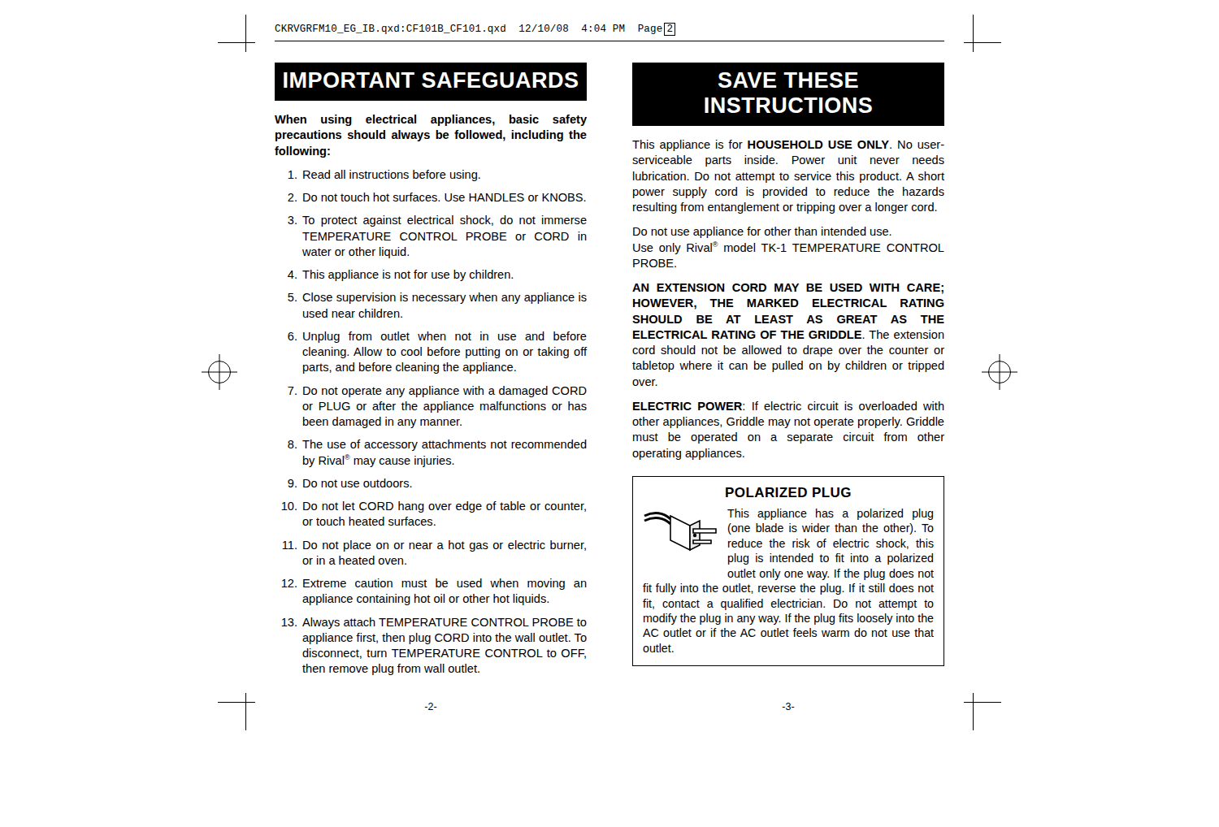CKRVGRFM10_EG_IB.qxd:CF101B_CF101.qxd 12/10/08 4:04 PM Page2
IMPORTANT SAFEGUARDS
When using electrical appliances, basic safety precautions should always be followed, including the following:
Read all instructions before using.
Do not touch hot surfaces. Use HANDLES or KNOBS.
To protect against electrical shock, do not immerse TEMPERATURE CONTROL PROBE or CORD in water or other liquid.
This appliance is not for use by children.
Close supervision is necessary when any appliance is used near children.
Unplug from outlet when not in use and before cleaning. Allow to cool before putting on or taking off parts, and before cleaning the appliance.
Do not operate any appliance with a damaged CORD or PLUG or after the appliance malfunctions or has been damaged in any manner.
The use of accessory attachments not recommended by Rival® may cause injuries.
Do not use outdoors.
Do not let CORD hang over edge of table or counter, or touch heated surfaces.
Do not place on or near a hot gas or electric burner, or in a heated oven.
Extreme caution must be used when moving an appliance containing hot oil or other hot liquids.
Always attach TEMPERATURE CONTROL PROBE to appliance first, then plug CORD into the wall outlet. To disconnect, turn TEMPERATURE CONTROL to OFF, then remove plug from wall outlet.
-2-
SAVE THESE INSTRUCTIONS
This appliance is for HOUSEHOLD USE ONLY. No user-serviceable parts inside. Power unit never needs lubrication. Do not attempt to service this product. A short power supply cord is provided to reduce the hazards resulting from entanglement or tripping over a longer cord.
Do not use appliance for other than intended use.
Use only Rival® model TK-1 TEMPERATURE CONTROL PROBE.
AN EXTENSION CORD MAY BE USED WITH CARE; HOWEVER, THE MARKED ELECTRICAL RATING SHOULD BE AT LEAST AS GREAT AS THE ELECTRICAL RATING OF THE GRIDDLE. The extension cord should not be allowed to drape over the counter or tabletop where it can be pulled on by children or tripped over.
ELECTRIC POWER: If electric circuit is overloaded with other appliances, Griddle may not operate properly. Griddle must be operated on a separate circuit from other operating appliances.
POLARIZED PLUG
This appliance has a polarized plug (one blade is wider than the other). To reduce the risk of electric shock, this plug is intended to fit into a polarized outlet only one way. If the plug does not fit fully into the outlet, reverse the plug. If it still does not fit, contact a qualified electrician. Do not attempt to modify the plug in any way. If the plug fits loosely into the AC outlet or if the AC outlet feels warm do not use that outlet.
-3-